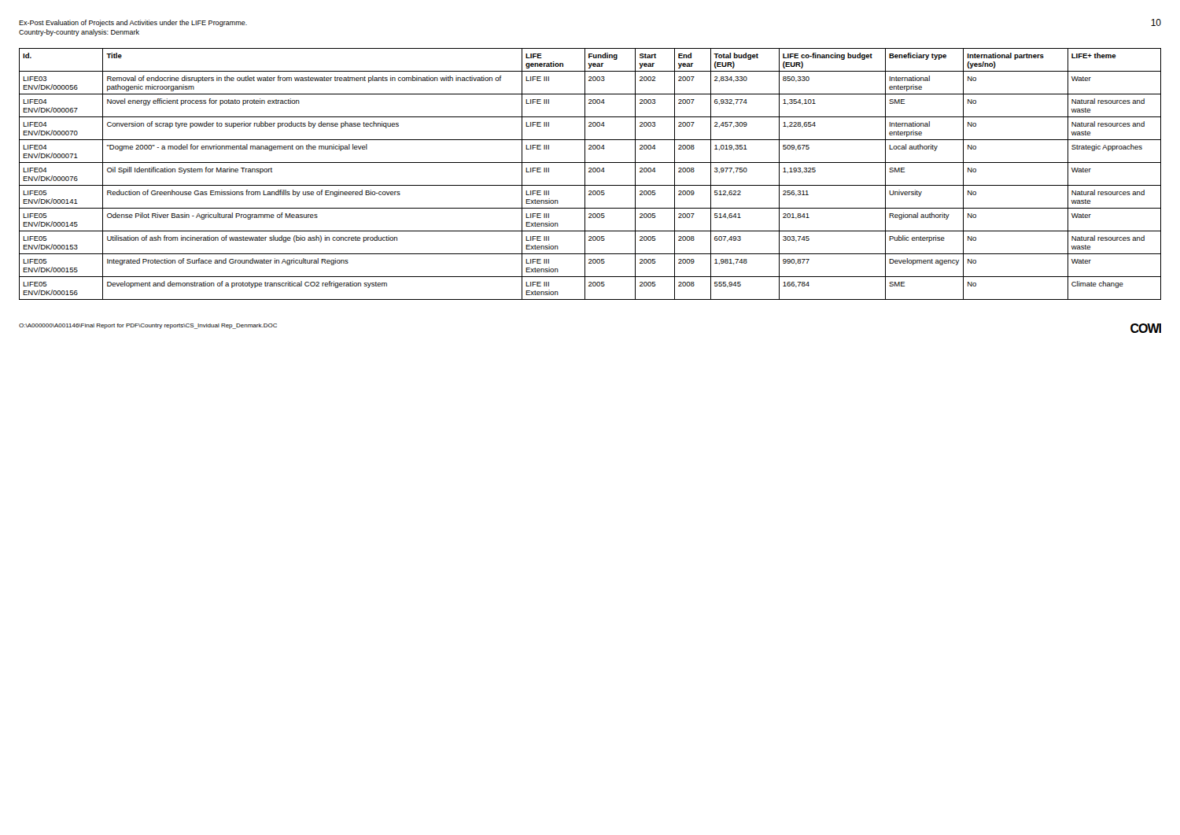10 Ex-Post Evaluation of Projects and Activities under the LIFE Programme.
Country-by-country analysis: Denmark
| Id. | Title | LIFE generation | Funding year | Start year | End year | Total budget (EUR) | LIFE co-financing budget (EUR) | Beneficiary type | International partners (yes/no) | LIFE+ theme |
| --- | --- | --- | --- | --- | --- | --- | --- | --- | --- | --- |
| LIFE03 ENV/DK/000056 | Removal of endocrine disrupters in the outlet water from wastewater treatment plants in combination with inactivation of pathogenic microorganism | LIFE III | 2003 | 2002 | 2007 | 2,834,330 | 850,330 | International enterprise | No | Water |
| LIFE04 ENV/DK/000067 | Novel energy efficient process for potato protein extraction | LIFE III | 2004 | 2003 | 2007 | 6,932,774 | 1,354,101 | SME | No | Natural resources and waste |
| LIFE04 ENV/DK/000070 | Conversion of scrap tyre powder to superior rubber products by dense phase techniques | LIFE III | 2004 | 2003 | 2007 | 2,457,309 | 1,228,654 | International enterprise | No | Natural resources and waste |
| LIFE04 ENV/DK/000071 | "Dogme 2000" - a model for envrionmental management on the municipal level | LIFE III | 2004 | 2004 | 2008 | 1,019,351 | 509,675 | Local authority | No | Strategic Approaches |
| LIFE04 ENV/DK/000076 | Oil Spill Identification System for Marine Transport | LIFE III | 2004 | 2004 | 2008 | 3,977,750 | 1,193,325 | SME | No | Water |
| LIFE05 ENV/DK/000141 | Reduction of Greenhouse Gas Emissions from Landfills by use of Engineered Bio-covers | LIFE III Extension | 2005 | 2005 | 2009 | 512,622 | 256,311 | University | No | Natural resources and waste |
| LIFE05 ENV/DK/000145 | Odense Pilot River Basin - Agricultural Programme of Measures | LIFE III Extension | 2005 | 2005 | 2007 | 514,641 | 201,841 | Regional authority | No | Water |
| LIFE05 ENV/DK/000153 | Utilisation of ash from incineration of wastewater sludge (bio ash) in concrete production | LIFE III Extension | 2005 | 2005 | 2008 | 607,493 | 303,745 | Public enterprise | No | Natural resources and waste |
| LIFE05 ENV/DK/000155 | Integrated Protection of Surface and Groundwater in Agricultural Regions | LIFE III Extension | 2005 | 2005 | 2009 | 1,981,748 | 990,877 | Development agency | No | Water |
| LIFE05 ENV/DK/000156 | Development and demonstration of a prototype transcritical CO2 refrigeration system | LIFE III Extension | 2005 | 2005 | 2008 | 555,945 | 166,784 | SME | No | Climate change |
O:\A000000\A001146\Final Report for PDF\Country reports\CS_Invidual Rep_Denmark.DOC COWI